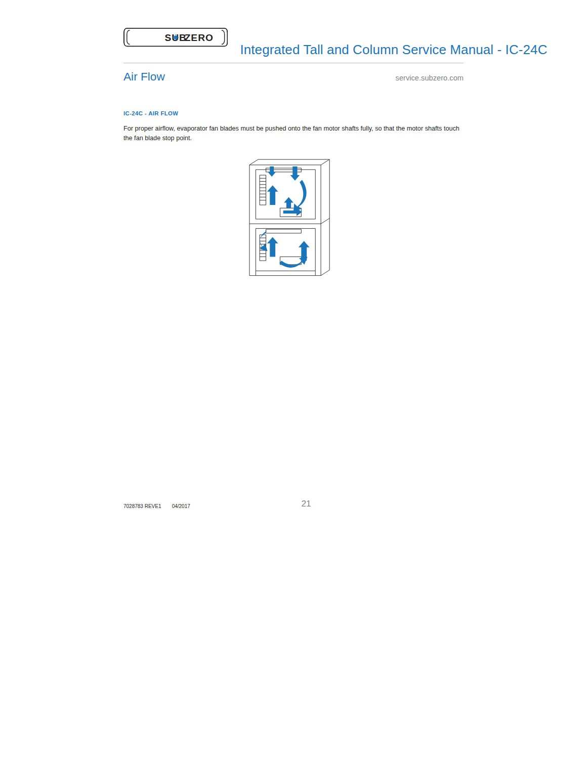SUB ZERO ®
Integrated Tall and Column Service Manual - IC-24C
Air Flow
service.subzero.com
IC-24C - Air Flow
For proper airflow, evaporator fan blades must be pushed onto the fan motor shafts fully, so that the motor shafts touch the fan blade stop point.
7028783 REVE1 04/2017
21